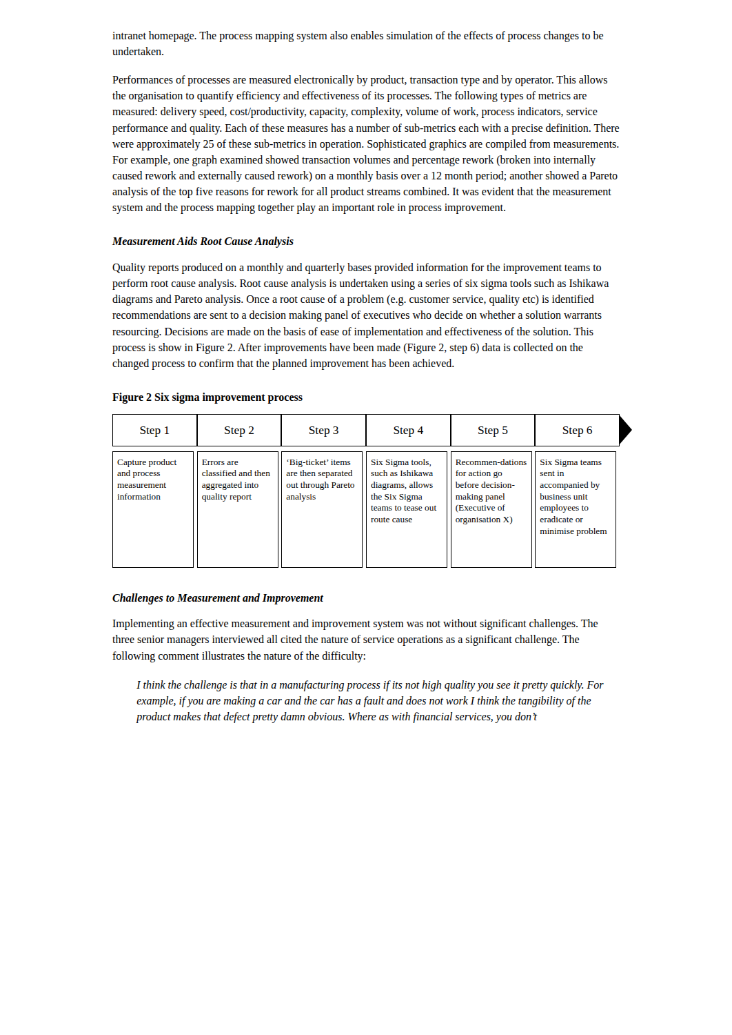intranet homepage. The process mapping system also enables simulation of the effects of process changes to be undertaken.
Performances of processes are measured electronically by product, transaction type and by operator. This allows the organisation to quantify efficiency and effectiveness of its processes. The following types of metrics are measured: delivery speed, cost/productivity, capacity, complexity, volume of work, process indicators, service performance and quality. Each of these measures has a number of sub-metrics each with a precise definition. There were approximately 25 of these sub-metrics in operation. Sophisticated graphics are compiled from measurements. For example, one graph examined showed transaction volumes and percentage rework (broken into internally caused rework and externally caused rework) on a monthly basis over a 12 month period; another showed a Pareto analysis of the top five reasons for rework for all product streams combined. It was evident that the measurement system and the process mapping together play an important role in process improvement.
Measurement Aids Root Cause Analysis
Quality reports produced on a monthly and quarterly bases provided information for the improvement teams to perform root cause analysis. Root cause analysis is undertaken using a series of six sigma tools such as Ishikawa diagrams and Pareto analysis. Once a root cause of a problem (e.g. customer service, quality etc) is identified recommendations are sent to a decision making panel of executives who decide on whether a solution warrants resourcing. Decisions are made on the basis of ease of implementation and effectiveness of the solution. This process is show in Figure 2. After improvements have been made (Figure 2, step 6) data is collected on the changed process to confirm that the planned improvement has been achieved.
Figure 2 Six sigma improvement process
| Step 1 | Step 2 | Step 3 | Step 4 | Step 5 | Step 6 |
| Capture product and process measurement information | Errors are classified and then aggregated into quality report | ‘Big-ticket’ items are then separated out through Pareto analysis | Six Sigma tools, such as Ishikawa diagrams, allows the Six Sigma teams to tease out route cause | Recommen-dations for action go before decision-making panel (Executive of organisation X) | Six Sigma teams sent in accompanied by business unit employees to eradicate or minimise problem |
Challenges to Measurement and Improvement
Implementing an effective measurement and improvement system was not without significant challenges. The three senior managers interviewed all cited the nature of service operations as a significant challenge. The following comment illustrates the nature of the difficulty:
I think the challenge is that in a manufacturing process if its not high quality you see it pretty quickly. For example, if you are making a car and the car has a fault and does not work I think the tangibility of the product makes that defect pretty damn obvious. Where as with financial services, you don’t